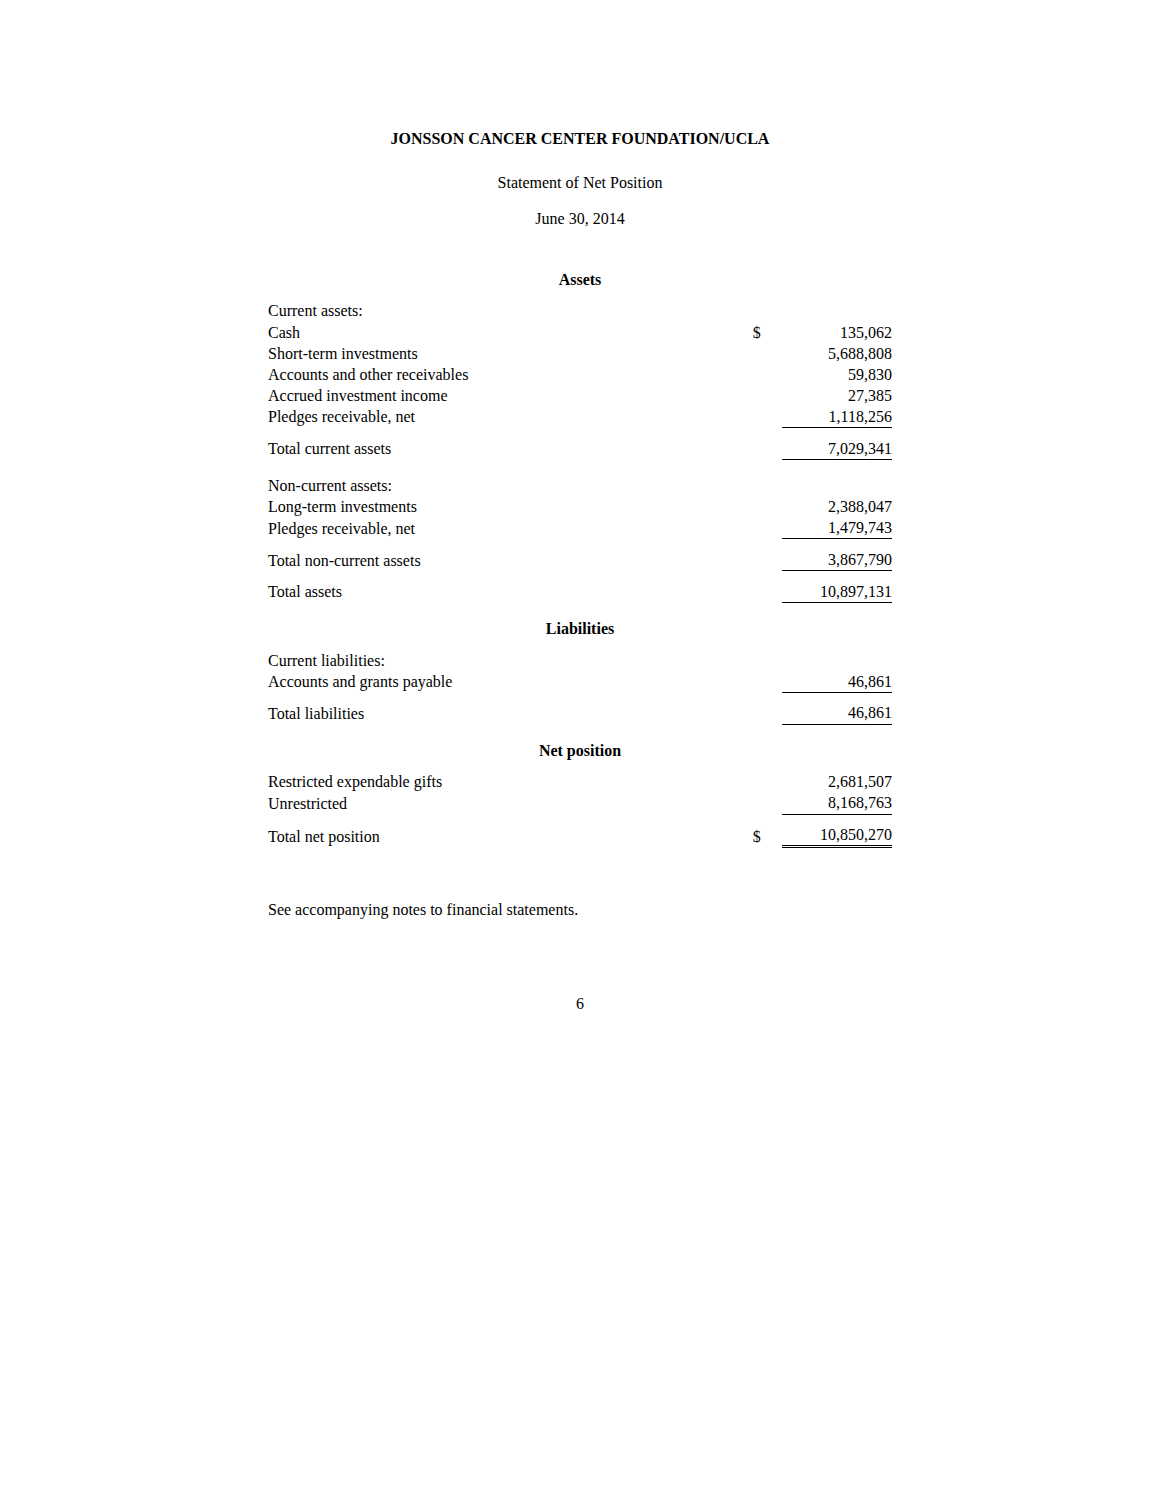JONSSON CANCER CENTER FOUNDATION/UCLA
Statement of Net Position
June 30, 2014
Assets
| Current assets: | | | |
| Cash | | $ | 135,062 |
| Short-term investments | | | 5,688,808 |
| Accounts and other receivables | | | 59,830 |
| Accrued investment income | | | 27,385 |
| Pledges receivable, net | | | 1,118,256 |
| Total current assets | | | 7,029,341 |
| Non-current assets: | | | |
| Long-term investments | | | 2,388,047 |
| Pledges receivable, net | | | 1,479,743 |
| Total non-current assets | | | 3,867,790 |
| Total assets | | | 10,897,131 |
Liabilities
| Current liabilities: | | | |
| Accounts and grants payable | | | 46,861 |
| Total liabilities | | | 46,861 |
Net position
| Restricted expendable gifts | | | 2,681,507 |
| Unrestricted | | | 8,168,763 |
| Total net position | | $ | 10,850,270 |
See accompanying notes to financial statements.
6